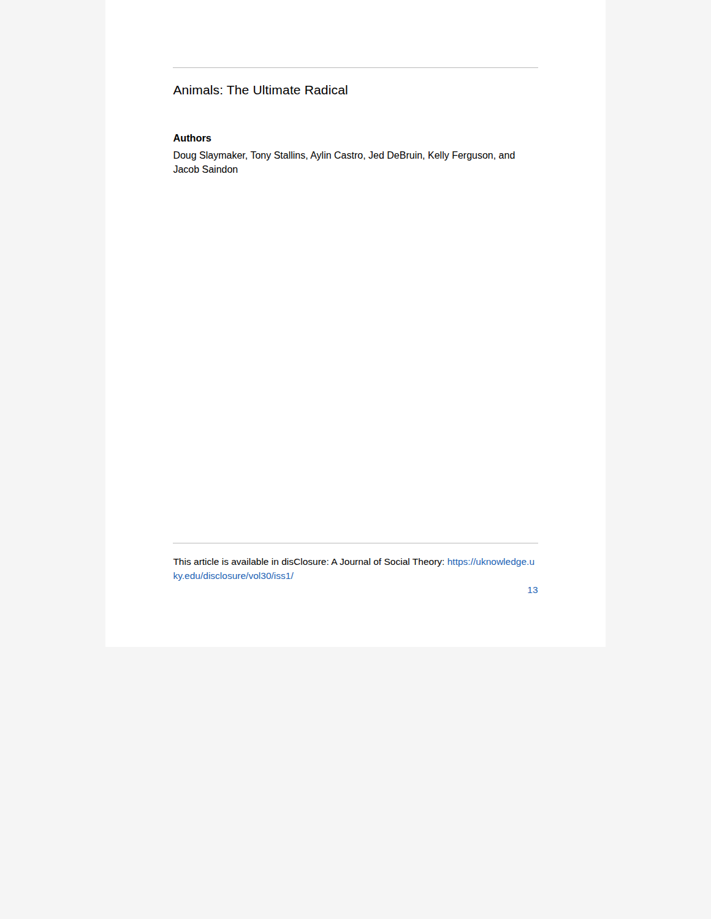Animals: The Ultimate Radical
Authors
Doug Slaymaker, Tony Stallins, Aylin Castro, Jed DeBruin, Kelly Ferguson, and Jacob Saindon
This article is available in disClosure: A Journal of Social Theory: https://uknowledge.uky.edu/disclosure/vol30/iss1/13